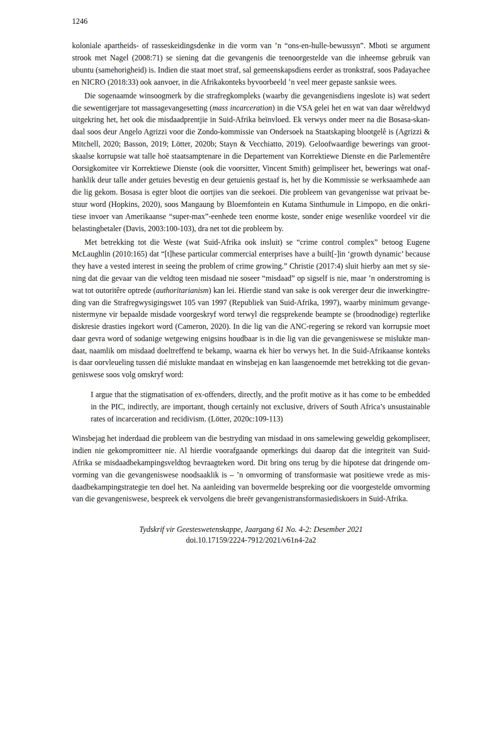1246
koloniale apartheids- of rasseskeidingsdenke in die vorm van ’n “ons-en-hulle-bewussyn”. Mboti se argument strook met Nagel (2008:71) se siening dat die gevangenis die teenoorgestelde van die inheemse gebruik van ubuntu (samehorigheid) is. Indien die staat moet straf, sal gemeenskapsdiens eerder as tronkstraf, soos Padayachee en NICRO (2018:33) ook aanvoer, in die Afrikakonteks byvoorbeeld ’n veel meer gepaste sanksie wees.
Die sogenaamde winsoogmerk by die strafregkompleks (waarby die gevangenisdiens ingeslote is) wat sedert die sewentigerjare tot massagevangesetting (mass incarceration) in die VSA gelei het en wat van daar wêreldwyd uitgekring het, het ook die misdaadprentjie in Suid-Afrika beïnvloed. Ek verwys onder meer na die Bosasa-skandaal soos deur Angelo Agrizzi voor die Zondo-kommissie van Ondersoek na Staatskaping blootgelê is (Agrizzi & Mitchell, 2020; Basson, 2019; Lötter, 2020b; Stayn & Vecchiatto, 2019). Geloofwaardige bewerings van grootskaalse korrupsie wat talle hoë staatsamptenare in die Departement van Korrektiewe Dienste en die Parlementêre Oorsigkomitee vir Korrektiewe Dienste (ook die voorsitter, Vincent Smith) geïmpliseer het, bewerings wat onafhanklik deur talle ander getuies bevestig en deur getuienis gestaaf is, het by die Kommissie se werksaamhede aan die lig gekom. Bosasa is egter bloot die oortjies van die seekoei. Die probleem van gevangenisse wat privaat bestuur word (Hopkins, 2020), soos Mangaung by Bloemfontein en Kutama Sinthumule in Limpopo, en die onkritiese invoer van Amerikaanse “super-max”-eenhede teen enorme koste, sonder enige wesenlike voordeel vir die belastingbetaler (Davis, 2003:100-103), dra net tot die probleem by.
Met betrekking tot die Weste (wat Suid-Afrika ook insluit) se “crime control complex” betoog Eugene McLaughlin (2010:165) dat “[t]hese particular commercial enterprises have a built[-]in ‘growth dynamic’ because they have a vested interest in seeing the problem of crime growing.” Christie (2017:4) sluit hierby aan met sy siening dat die gevaar van die veldtog teen misdaad nie soseer “misdaad” op sigself is nie, maar ’n onderstroming is wat tot outoritêre optrede (authoritarianism) kan lei. Hierdie stand van sake is ook vererger deur die inwerkingtreding van die Strafregwysigingswet 105 van 1997 (Republiek van Suid-Afrika, 1997), waarby minimum gevangenistermyne vir bepaalde misdade voorgeskryf word terwyl die regsprekende beampte se (broodnodige) regterlike diskresie drasties ingekort word (Cameron, 2020). In die lig van die ANC-regering se rekord van korrupsie moet daar gevra word of sodanige wetgewing enigsins houdbaar is in die lig van die gevangeniswese se mislukte mandaat, naamlik om misdaad doeltreffend te bekamp, waarna ek hier bo verwys het. In die Suid-Afrikaanse konteks is daar oorvleueling tussen dié mislukte mandaat en winsbejag en kan laasgenoemde met betrekking tot die gevangeniswese soos volg omskryf word:
I argue that the stigmatisation of ex-offenders, directly, and the profit motive as it has come to be embedded in the PIC, indirectly, are important, though certainly not exclusive, drivers of South Africa’s unsustainable rates of incarceration and recidivism. (Lötter, 2020c:109-113)
Winsbejag het inderdaad die probleem van die bestryding van misdaad in ons samelewing geweldig gekompliseer, indien nie gekompromitteer nie. Al hierdie voorafgaande opmerkings dui daarop dat die integriteit van Suid-Afrika se misdaadbekampingsveldtog bevraagteken word. Dit bring ons terug by die hipotese dat dringende omvorming van die gevangeniswese noodsaaklik is – ’n omvorming of transformasie wat positiewe vrede as misdaadbekampingstrategie ten doel het. Na aanleiding van bovermelde bespreking oor die voorgestelde omvorming van die gevangeniswese, bespreek ek vervolgens die breër gevangenistransformasiediskoers in Suid-Afrika.
Tydskrif vir Geesteswetenskappe, Jaargang 61 No. 4-2: Desember 2021
doi.10.17159/2224-7912/2021/v61n4-2a2